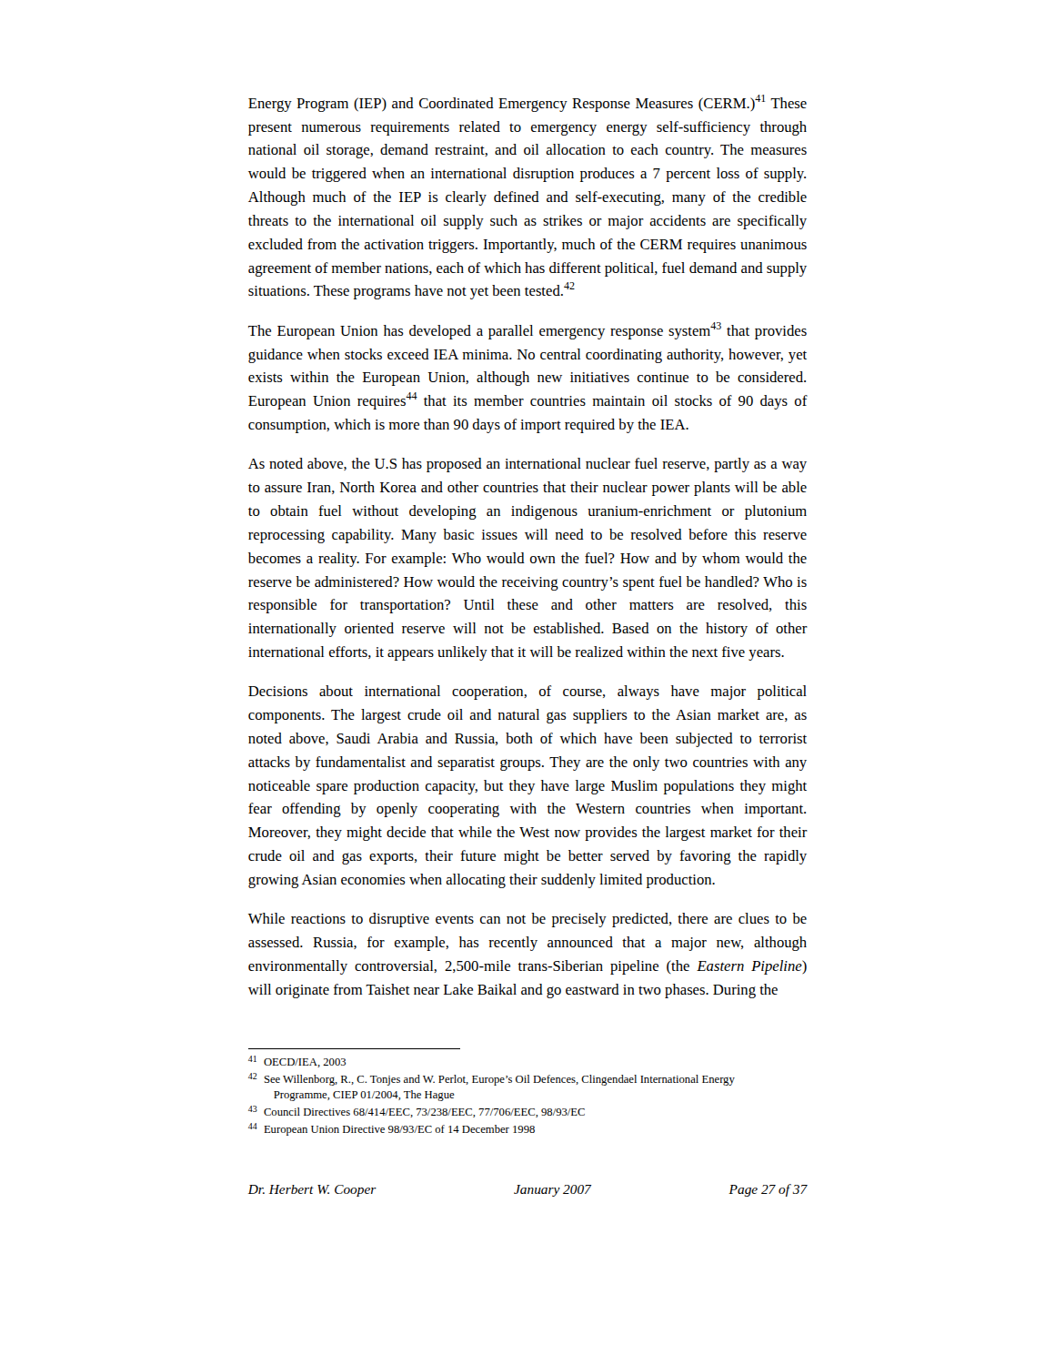Energy Program (IEP) and Coordinated Emergency Response Measures (CERM.)41 These present numerous requirements related to emergency energy self-sufficiency through national oil storage, demand restraint, and oil allocation to each country. The measures would be triggered when an international disruption produces a 7 percent loss of supply. Although much of the IEP is clearly defined and self-executing, many of the credible threats to the international oil supply such as strikes or major accidents are specifically excluded from the activation triggers. Importantly, much of the CERM requires unanimous agreement of member nations, each of which has different political, fuel demand and supply situations. These programs have not yet been tested.42
The European Union has developed a parallel emergency response system43 that provides guidance when stocks exceed IEA minima. No central coordinating authority, however, yet exists within the European Union, although new initiatives continue to be considered. European Union requires44 that its member countries maintain oil stocks of 90 days of consumption, which is more than 90 days of import required by the IEA.
As noted above, the U.S has proposed an international nuclear fuel reserve, partly as a way to assure Iran, North Korea and other countries that their nuclear power plants will be able to obtain fuel without developing an indigenous uranium-enrichment or plutonium reprocessing capability. Many basic issues will need to be resolved before this reserve becomes a reality. For example: Who would own the fuel? How and by whom would the reserve be administered? How would the receiving country’s spent fuel be handled? Who is responsible for transportation? Until these and other matters are resolved, this internationally oriented reserve will not be established. Based on the history of other international efforts, it appears unlikely that it will be realized within the next five years.
Decisions about international cooperation, of course, always have major political components. The largest crude oil and natural gas suppliers to the Asian market are, as noted above, Saudi Arabia and Russia, both of which have been subjected to terrorist attacks by fundamentalist and separatist groups. They are the only two countries with any noticeable spare production capacity, but they have large Muslim populations they might fear offending by openly cooperating with the Western countries when important. Moreover, they might decide that while the West now provides the largest market for their crude oil and gas exports, their future might be better served by favoring the rapidly growing Asian economies when allocating their suddenly limited production.
While reactions to disruptive events can not be precisely predicted, there are clues to be assessed. Russia, for example, has recently announced that a major new, although environmentally controversial, 2,500-mile trans-Siberian pipeline (the Eastern Pipeline) will originate from Taishet near Lake Baikal and go eastward in two phases. During the
41 OECD/IEA, 2003
42 See Willenborg, R., C. Tonjes and W. Perlot, Europe’s Oil Defences, Clingendael International Energy Programme, CIEP 01/2004, The Hague
43 Council Directives 68/414/EEC, 73/238/EEC, 77/706/EEC, 98/93/EC
44 European Union Directive 98/93/EC of 14 December 1998
Dr. Herbert W. Cooper January 2007 Page 27 of 37